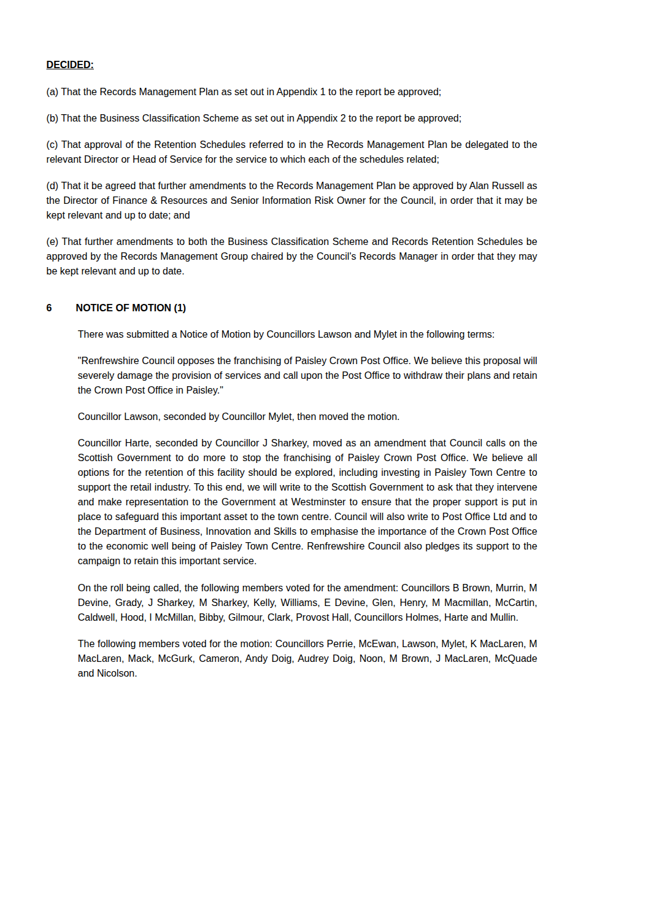DECIDED:
(a) That the Records Management Plan as set out in Appendix 1 to the report be approved;
(b) That the Business Classification Scheme as set out in Appendix 2 to the report be approved;
(c) That approval of the Retention Schedules referred to in the Records Management Plan be delegated to the relevant Director or Head of Service for the service to which each of the schedules related;
(d) That it be agreed that further amendments to the Records Management Plan be approved by Alan Russell as the Director of Finance & Resources and Senior Information Risk Owner for the Council, in order that it may be kept relevant and up to date; and
(e) That further amendments to both the Business Classification Scheme and Records Retention Schedules be approved by the Records Management Group chaired by the Council's Records Manager in order that they may be kept relevant and up to date.
6 Notice of Motion (1)
There was submitted a Notice of Motion by Councillors Lawson and Mylet in the following terms:
"Renfrewshire Council opposes the franchising of Paisley Crown Post Office. We believe this proposal will severely damage the provision of services and call upon the Post Office to withdraw their plans and retain the Crown Post Office in Paisley."
Councillor Lawson, seconded by Councillor Mylet, then moved the motion.
Councillor Harte, seconded by Councillor J Sharkey, moved as an amendment that Council calls on the Scottish Government to do more to stop the franchising of Paisley Crown Post Office. We believe all options for the retention of this facility should be explored, including investing in Paisley Town Centre to support the retail industry. To this end, we will write to the Scottish Government to ask that they intervene and make representation to the Government at Westminster to ensure that the proper support is put in place to safeguard this important asset to the town centre. Council will also write to Post Office Ltd and to the Department of Business, Innovation and Skills to emphasise the importance of the Crown Post Office to the economic well being of Paisley Town Centre. Renfrewshire Council also pledges its support to the campaign to retain this important service.
On the roll being called, the following members voted for the amendment: Councillors B Brown, Murrin, M Devine, Grady, J Sharkey, M Sharkey, Kelly, Williams, E Devine, Glen, Henry, M Macmillan, McCartin, Caldwell, Hood, I McMillan, Bibby, Gilmour, Clark, Provost Hall, Councillors Holmes, Harte and Mullin.
The following members voted for the motion: Councillors Perrie, McEwan, Lawson, Mylet, K MacLaren, M MacLaren, Mack, McGurk, Cameron, Andy Doig, Audrey Doig, Noon, M Brown, J MacLaren, McQuade and Nicolson.